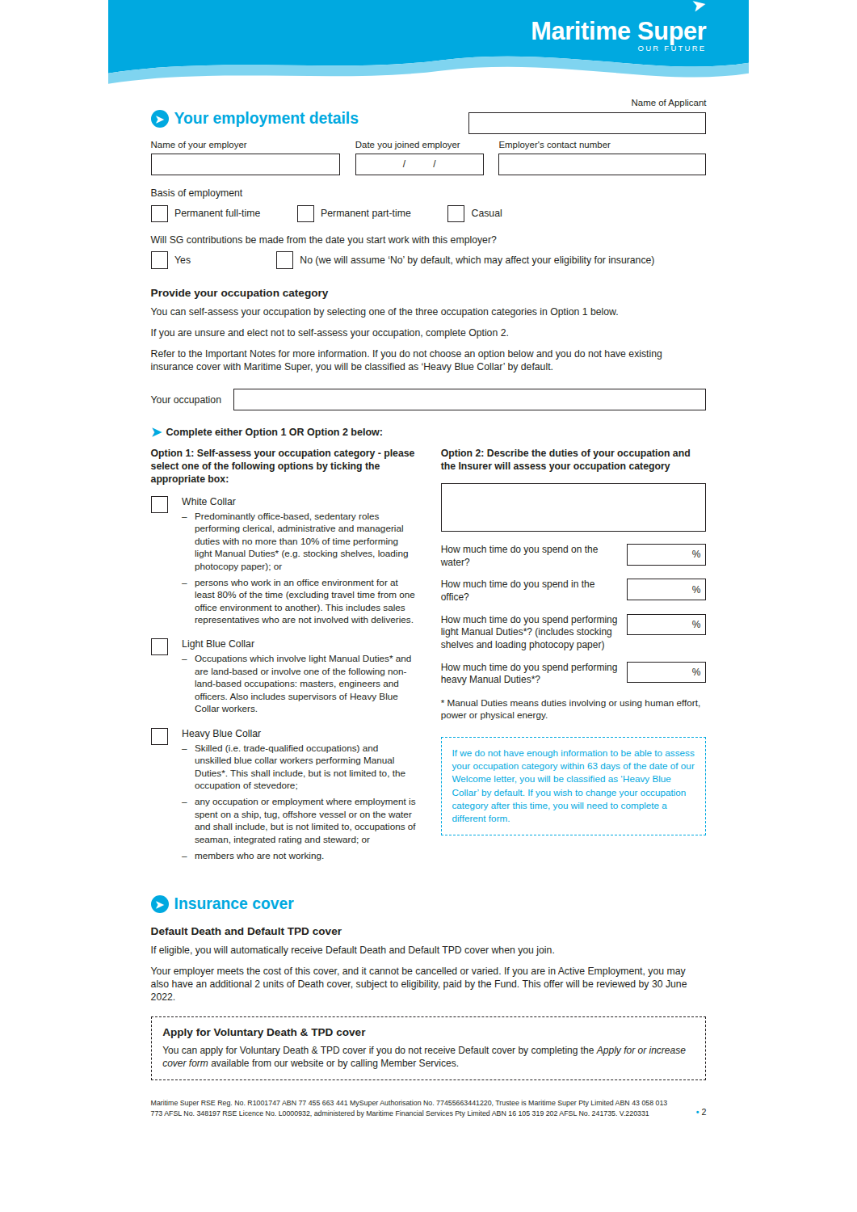➤
Maritime Super
OUR FUTURE
Name of Applicant
➤
Your employment details
Name of your employer
Date you joined employer
//
Employer's contact number
Basis of employment
Permanent full-time
Permanent part-time
Casual
Will SG contributions be made from the date you start work with this employer?
Yes
No (we will assume ‘No’ by default, which may affect your eligibility for insurance)
Provide your occupation category
You can self-assess your occupation by selecting one of the three occupation categories in Option 1 below.
If you are unsure and elect not to self-assess your occupation, complete Option 2.
Refer to the Important Notes for more information. If you do not choose an option below and you do not have existing insurance cover with Maritime Super, you will be classified as ‘Heavy Blue Collar’ by default.
Your occupation
➤ Complete either Option 1 OR Option 2 below:
Option 1: Self-assess your occupation category - please select one of the following options by ticking the appropriate box:
White Collar
Predominantly office-based, sedentary roles performing clerical, administrative and managerial duties with no more than 10% of time performing light Manual Duties* (e.g. stocking shelves, loading photocopy paper); or
persons who work in an office environment for at least 80% of the time (excluding travel time from one office environment to another). This includes sales representatives who are not involved with deliveries.
Light Blue Collar
Occupations which involve light Manual Duties* and are land-based or involve one of the following non-land-based occupations: masters, engineers and officers. Also includes supervisors of Heavy Blue Collar workers.
Heavy Blue Collar
Skilled (i.e. trade-qualified occupations) and unskilled blue collar workers performing Manual Duties*. This shall include, but is not limited to, the occupation of stevedore;
any occupation or employment where employment is spent on a ship, tug, offshore vessel or on the water and shall include, but is not limited to, occupations of seaman, integrated rating and steward; or
members who are not working.
Option 2: Describe the duties of your occupation and the Insurer will assess your occupation category
How much time do you spend on the water?
How much time do you spend in the office?
How much time do you spend performing light Manual Duties*? (includes stocking shelves and loading photocopy paper)
How much time do you spend performing heavy Manual Duties*?
* Manual Duties means duties involving or using human effort, power or physical energy.
If we do not have enough information to be able to assess your occupation category within 63 days of the date of our Welcome letter, you will be classified as ‘Heavy Blue Collar’ by default. If you wish to change your occupation category after this time, you will need to complete a different form.
➤
Insurance cover
Default Death and Default TPD cover
If eligible, you will automatically receive Default Death and Default TPD cover when you join.
Your employer meets the cost of this cover, and it cannot be cancelled or varied. If you are in Active Employment, you may also have an additional 2 units of Death cover, subject to eligibility, paid by the Fund. This offer will be reviewed by 30 June 2022.
Apply for Voluntary Death & TPD cover
You can apply for Voluntary Death & TPD cover if you do not receive Default cover by completing the Apply for or increase cover form available from our website or by calling Member Services.
Maritime Super RSE Reg. No. R1001747 ABN 77 455 663 441 MySuper Authorisation No. 77455663441220, Trustee is Maritime Super Pty Limited ABN 43 058 013 773 AFSL No. 348197 RSE Licence No. L0000932, administered by Maritime Financial Services Pty Limited ABN 16 105 319 202 AFSL No. 241735. V.220331
• 2